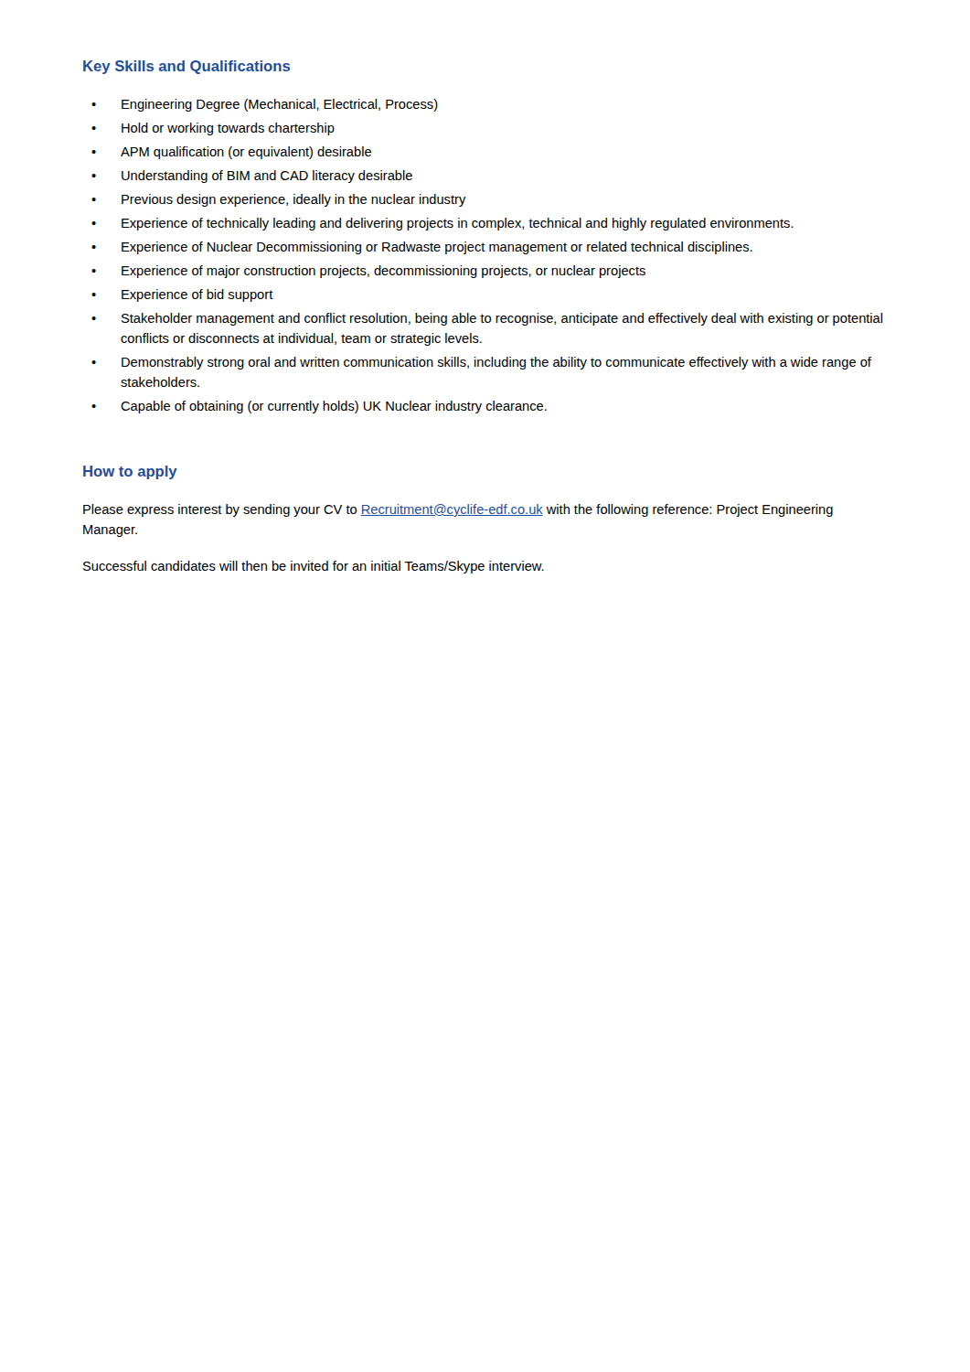Key Skills and Qualifications
Engineering Degree (Mechanical, Electrical, Process)
Hold or working towards chartership
APM qualification (or equivalent) desirable
Understanding of BIM and CAD literacy desirable
Previous design experience, ideally in the nuclear industry
Experience of technically leading and delivering projects in complex, technical and highly regulated environments.
Experience of Nuclear Decommissioning or Radwaste project management or related technical disciplines.
Experience of major construction projects, decommissioning projects, or nuclear projects
Experience of bid support
Stakeholder management and conflict resolution, being able to recognise, anticipate and effectively deal with existing or potential conflicts or disconnects at individual, team or strategic levels.
Demonstrably strong oral and written communication skills, including the ability to communicate effectively with a wide range of stakeholders.
Capable of obtaining (or currently holds) UK Nuclear industry clearance.
How to apply
Please express interest by sending your CV to Recruitment@cyclife-edf.co.uk with the following reference: Project Engineering Manager.
Successful candidates will then be invited for an initial Teams/Skype interview.